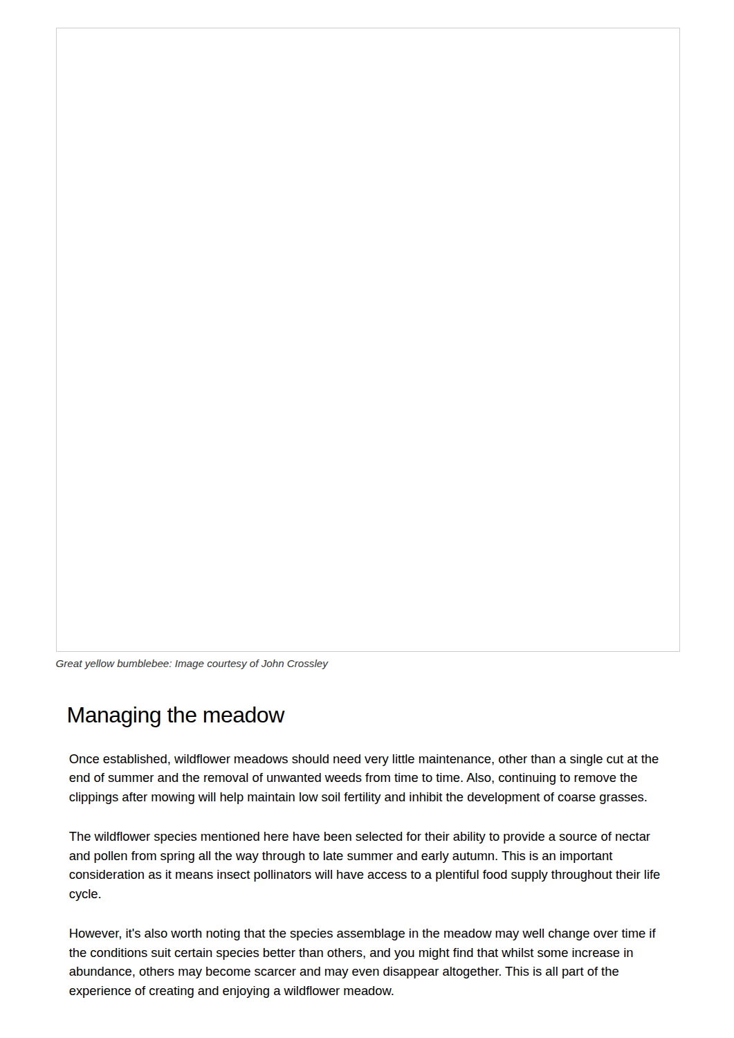Great yellow bumblebee: Image courtesy of John Crossley
Managing the meadow
Once established, wildflower meadows should need very little maintenance, other than a single cut at the end of summer and the removal of unwanted weeds from time to time. Also, continuing to remove the clippings after mowing will help maintain low soil fertility and inhibit the development of coarse grasses.
The wildflower species mentioned here have been selected for their ability to provide a source of nectar and pollen from spring all the way through to late summer and early autumn. This is an important consideration as it means insect pollinators will have access to a plentiful food supply throughout their life cycle.
However, it's also worth noting that the species assemblage in the meadow may well change over time if the conditions suit certain species better than others, and you might find that whilst some increase in abundance, others may become scarcer and may even disappear altogether. This is all part of the experience of creating and enjoying a wildflower meadow.